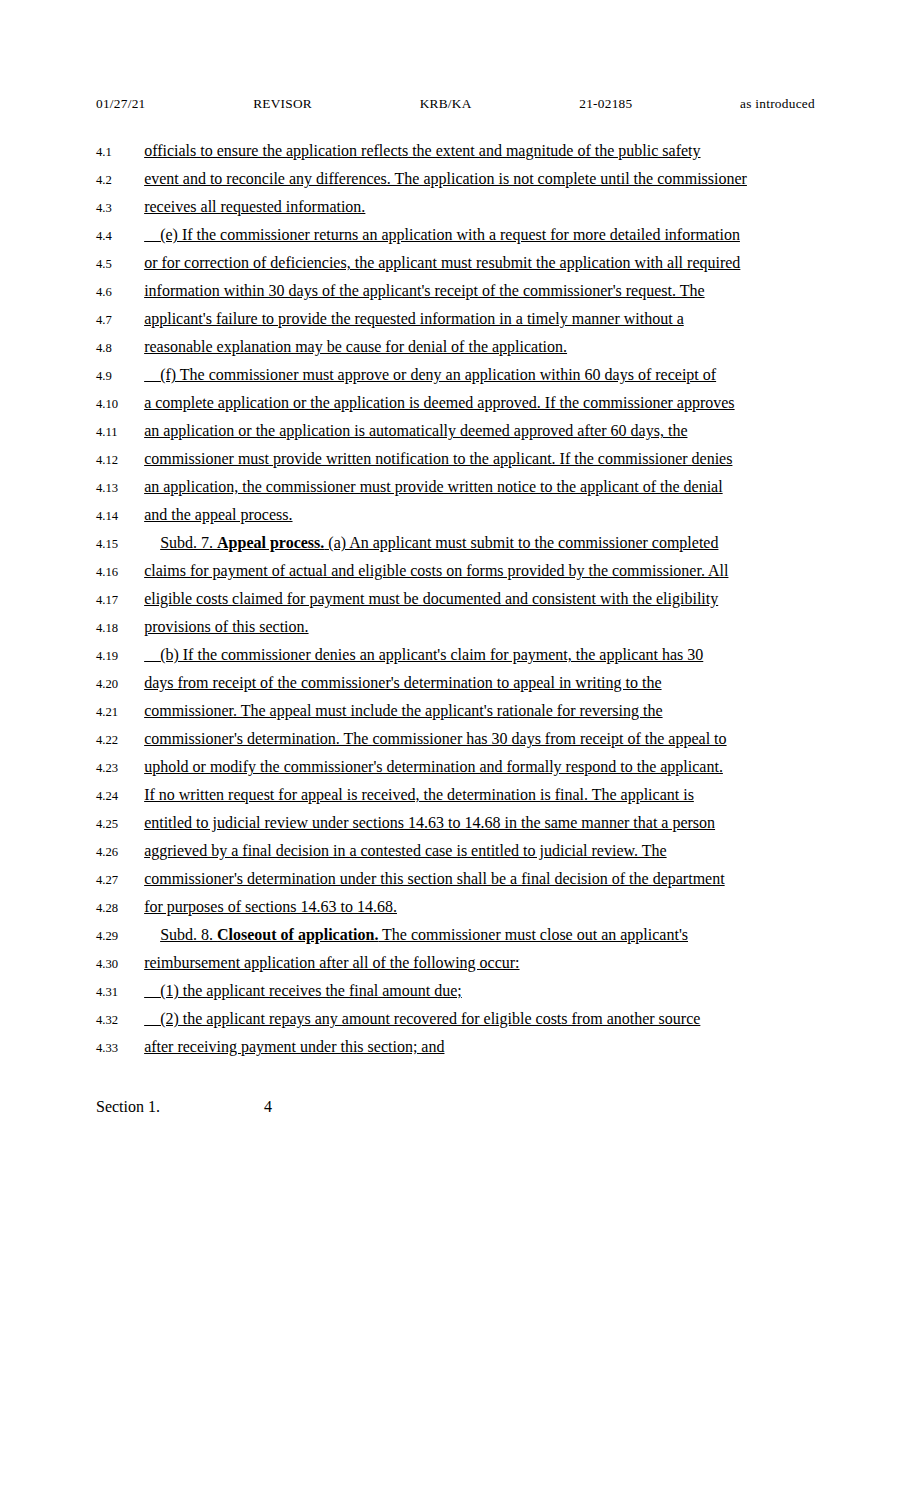01/27/21 REVISOR KRB/KA 21-02185 as introduced
4.1
officials to ensure the application reflects the extent and magnitude of the public safety
4.2
event and to reconcile any differences. The application is not complete until the commissioner
4.3
receives all requested information.
4.4
(e) If the commissioner returns an application with a request for more detailed information
4.5
or for correction of deficiencies, the applicant must resubmit the application with all required
4.6
information within 30 days of the applicant's receipt of the commissioner's request. The
4.7
applicant's failure to provide the requested information in a timely manner without a
4.8
reasonable explanation may be cause for denial of the application.
4.9
(f) The commissioner must approve or deny an application within 60 days of receipt of
4.10
a complete application or the application is deemed approved. If the commissioner approves
4.11
an application or the application is automatically deemed approved after 60 days, the
4.12
commissioner must provide written notification to the applicant. If the commissioner denies
4.13
an application, the commissioner must provide written notice to the applicant of the denial
4.14
and the appeal process.
4.15
Subd. 7. Appeal process. (a) An applicant must submit to the commissioner completed
4.16
claims for payment of actual and eligible costs on forms provided by the commissioner. All
4.17
eligible costs claimed for payment must be documented and consistent with the eligibility
4.18
provisions of this section.
4.19
(b) If the commissioner denies an applicant's claim for payment, the applicant has 30
4.20
days from receipt of the commissioner's determination to appeal in writing to the
4.21
commissioner. The appeal must include the applicant's rationale for reversing the
4.22
commissioner's determination. The commissioner has 30 days from receipt of the appeal to
4.23
uphold or modify the commissioner's determination and formally respond to the applicant.
4.24
If no written request for appeal is received, the determination is final. The applicant is
4.25
entitled to judicial review under sections 14.63 to 14.68 in the same manner that a person
4.26
aggrieved by a final decision in a contested case is entitled to judicial review. The
4.27
commissioner's determination under this section shall be a final decision of the department
4.28
for purposes of sections 14.63 to 14.68.
4.29
Subd. 8. Closeout of application. The commissioner must close out an applicant's
4.30
reimbursement application after all of the following occur:
4.31
(1) the applicant receives the final amount due;
4.32
(2) the applicant repays any amount recovered for eligible costs from another source
4.33
after receiving payment under this section; and
Section 1.
4